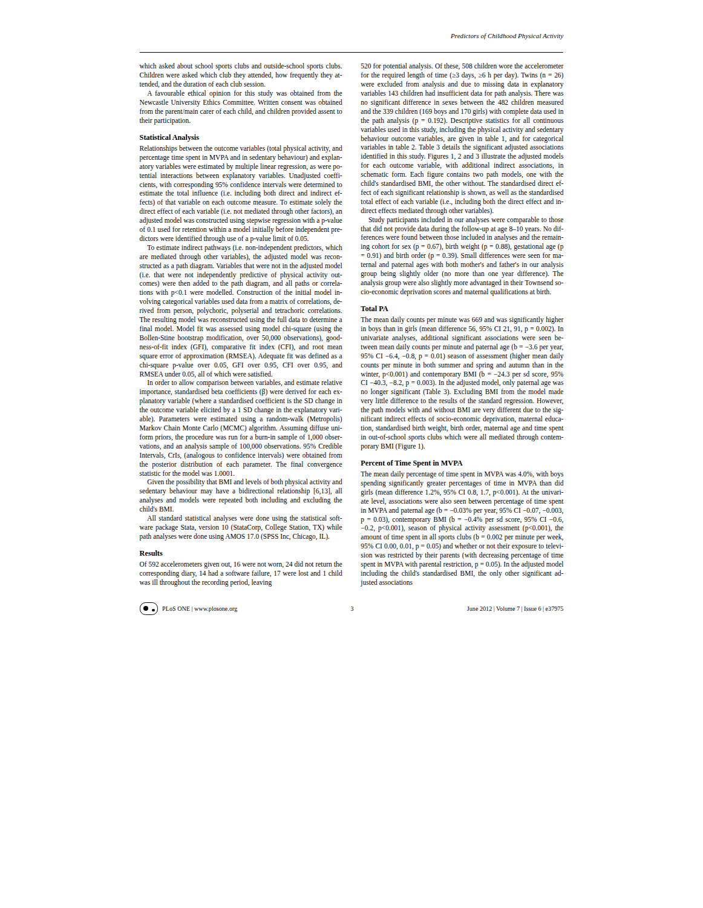Predictors of Childhood Physical Activity
which asked about school sports clubs and outside-school sports clubs. Children were asked which club they attended, how frequently they attended, and the duration of each club session.
A favourable ethical opinion for this study was obtained from the Newcastle University Ethics Committee. Written consent was obtained from the parent/main carer of each child, and children provided assent to their participation.
Statistical Analysis
Relationships between the outcome variables (total physical activity, and percentage time spent in MVPA and in sedentary behaviour) and explanatory variables were estimated by multiple linear regression, as were potential interactions between explanatory variables. Unadjusted coefficients, with corresponding 95% confidence intervals were determined to estimate the total influence (i.e. including both direct and indirect effects) of that variable on each outcome measure. To estimate solely the direct effect of each variable (i.e. not mediated through other factors), an adjusted model was constructed using stepwise regression with a p-value of 0.1 used for retention within a model initially before independent predictors were identified through use of a p-value limit of 0.05.
To estimate indirect pathways (i.e. non-independent predictors, which are mediated through other variables), the adjusted model was reconstructed as a path diagram. Variables that were not in the adjusted model (i.e. that were not independently predictive of physical activity outcomes) were then added to the path diagram, and all paths or correlations with p<0.1 were modelled. Construction of the initial model involving categorical variables used data from a matrix of correlations, derived from person, polychoric, polyserial and tetrachoric correlations. The resulting model was reconstructed using the full data to determine a final model. Model fit was assessed using model chi-square (using the Bollen-Stine bootstrap modification, over 50,000 observations), goodness-of-fit index (GFI), comparative fit index (CFI), and root mean square error of approximation (RMSEA). Adequate fit was defined as a chi-square p-value over 0.05, GFI over 0.95, CFI over 0.95, and RMSEA under 0.05, all of which were satisfied.
In order to allow comparison between variables, and estimate relative importance, standardised beta coefficients (β) were derived for each explanatory variable (where a standardised coefficient is the SD change in the outcome variable elicited by a 1 SD change in the explanatory variable). Parameters were estimated using a random-walk (Metropolis) Markov Chain Monte Carlo (MCMC) algorithm. Assuming diffuse uniform priors, the procedure was run for a burn-in sample of 1,000 observations, and an analysis sample of 100,000 observations. 95% Credible Intervals, CrIs, (analogous to confidence intervals) were obtained from the posterior distribution of each parameter. The final convergence statistic for the model was 1.0001.
Given the possibility that BMI and levels of both physical activity and sedentary behaviour may have a bidirectional relationship [6,13], all analyses and models were repeated both including and excluding the child's BMI.
All standard statistical analyses were done using the statistical software package Stata, version 10 (StataCorp, College Station, TX) while path analyses were done using AMOS 17.0 (SPSS Inc, Chicago, IL).
Results
Of 592 accelerometers given out, 16 were not worn, 24 did not return the corresponding diary, 14 had a software failure, 17 were lost and 1 child was ill throughout the recording period, leaving
520 for potential analysis. Of these, 508 children wore the accelerometer for the required length of time (≥3 days, ≥6 h per day). Twins (n = 26) were excluded from analysis and due to missing data in explanatory variables 143 children had insufficient data for path analysis. There was no significant difference in sexes between the 482 children measured and the 339 children (169 boys and 170 girls) with complete data used in the path analysis (p = 0.192). Descriptive statistics for all continuous variables used in this study, including the physical activity and sedentary behaviour outcome variables, are given in table 1, and for categorical variables in table 2. Table 3 details the significant adjusted associations identified in this study. Figures 1, 2 and 3 illustrate the adjusted models for each outcome variable, with additional indirect associations, in schematic form. Each figure contains two path models, one with the child's standardised BMI, the other without. The standardised direct effect of each significant relationship is shown, as well as the standardised total effect of each variable (i.e., including both the direct effect and indirect effects mediated through other variables).
Study participants included in our analyses were comparable to those that did not provide data during the follow-up at age 8–10 years. No differences were found between those included in analyses and the remaining cohort for sex (p = 0.67), birth weight (p = 0.88), gestational age (p = 0.91) and birth order (p = 0.39). Small differences were seen for maternal and paternal ages with both mother's and father's in our analysis group being slightly older (no more than one year difference). The analysis group were also slightly more advantaged in their Townsend socio-economic deprivation scores and maternal qualifications at birth.
Total PA
The mean daily counts per minute was 669 and was significantly higher in boys than in girls (mean difference 56, 95% CI 21, 91, p = 0.002). In univariate analyses, additional significant associations were seen between mean daily counts per minute and paternal age (b = −3.6 per year, 95% CI −6.4, −0.8, p = 0.01) season of assessment (higher mean daily counts per minute in both summer and spring and autumn than in the winter, p<0.001) and contemporary BMI (b = −24.3 per sd score, 95% CI −40.3, −8.2, p = 0.003). In the adjusted model, only paternal age was no longer significant (Table 3). Excluding BMI from the model made very little difference to the results of the standard regression. However, the path models with and without BMI are very different due to the significant indirect effects of socio-economic deprivation, maternal education, standardised birth weight, birth order, maternal age and time spent in out-of-school sports clubs which were all mediated through contemporary BMI (Figure 1).
Percent of Time Spent in MVPA
The mean daily percentage of time spent in MVPA was 4.0%, with boys spending significantly greater percentages of time in MVPA than did girls (mean difference 1.2%, 95% CI 0.8, 1.7, p<0.001). At the univariate level, associations were also seen between percentage of time spent in MVPA and paternal age (b = −0.03% per year, 95% CI −0.07, −0.003, p = 0.03), contemporary BMI (b = −0.4% per sd score, 95% CI −0.6, −0.2, p<0.001), season of physical activity assessment (p<0.001), the amount of time spent in all sports clubs (b = 0.002 per minute per week, 95% CI 0.00, 0.01, p = 0.05) and whether or not their exposure to television was restricted by their parents (with decreasing percentage of time spent in MVPA with parental restriction, p = 0.05). In the adjusted model including the child's standardised BMI, the only other significant adjusted associations
PLoS ONE | www.plosone.org
3
June 2012 | Volume 7 | Issue 6 | e37975